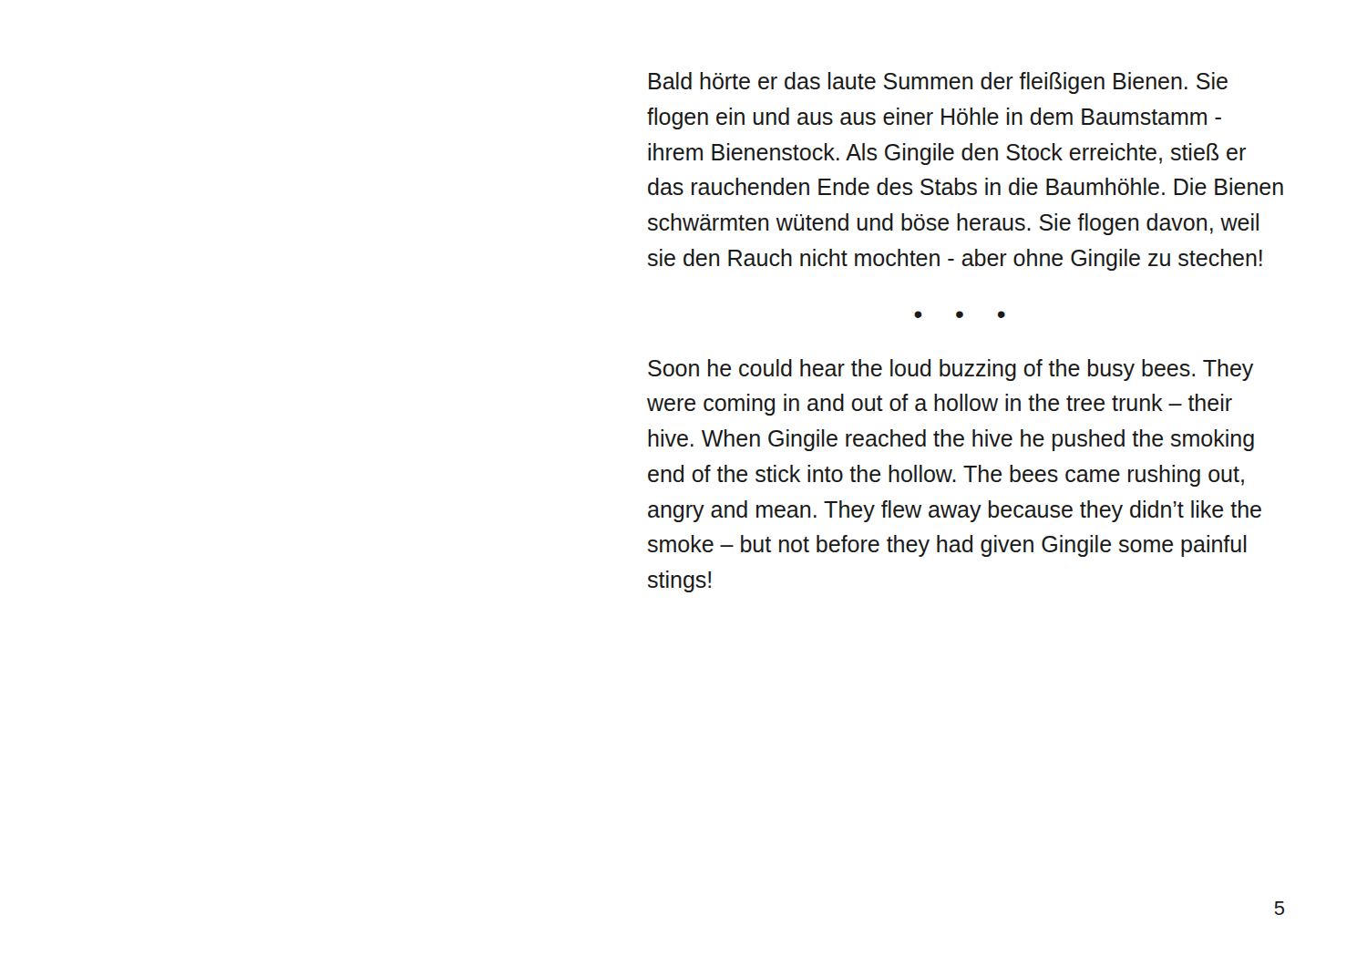Bald hörte er das laute Summen der fleißigen Bienen. Sie flogen ein und aus aus einer Höhle in dem Baumstamm - ihrem Bienenstock. Als Gingile den Stock erreichte, stieß er das rauchenden Ende des Stabs in die Baumhöhle. Die Bienen schwärmten wütend und böse heraus. Sie flogen davon, weil sie den Rauch nicht mochten - aber ohne Gingile zu stechen!
• • •
Soon he could hear the loud buzzing of the busy bees. They were coming in and out of a hollow in the tree trunk – their hive. When Gingile reached the hive he pushed the smoking end of the stick into the hollow. The bees came rushing out, angry and mean. They flew away because they didn’t like the smoke – but not before they had given Gingile some painful stings!
5